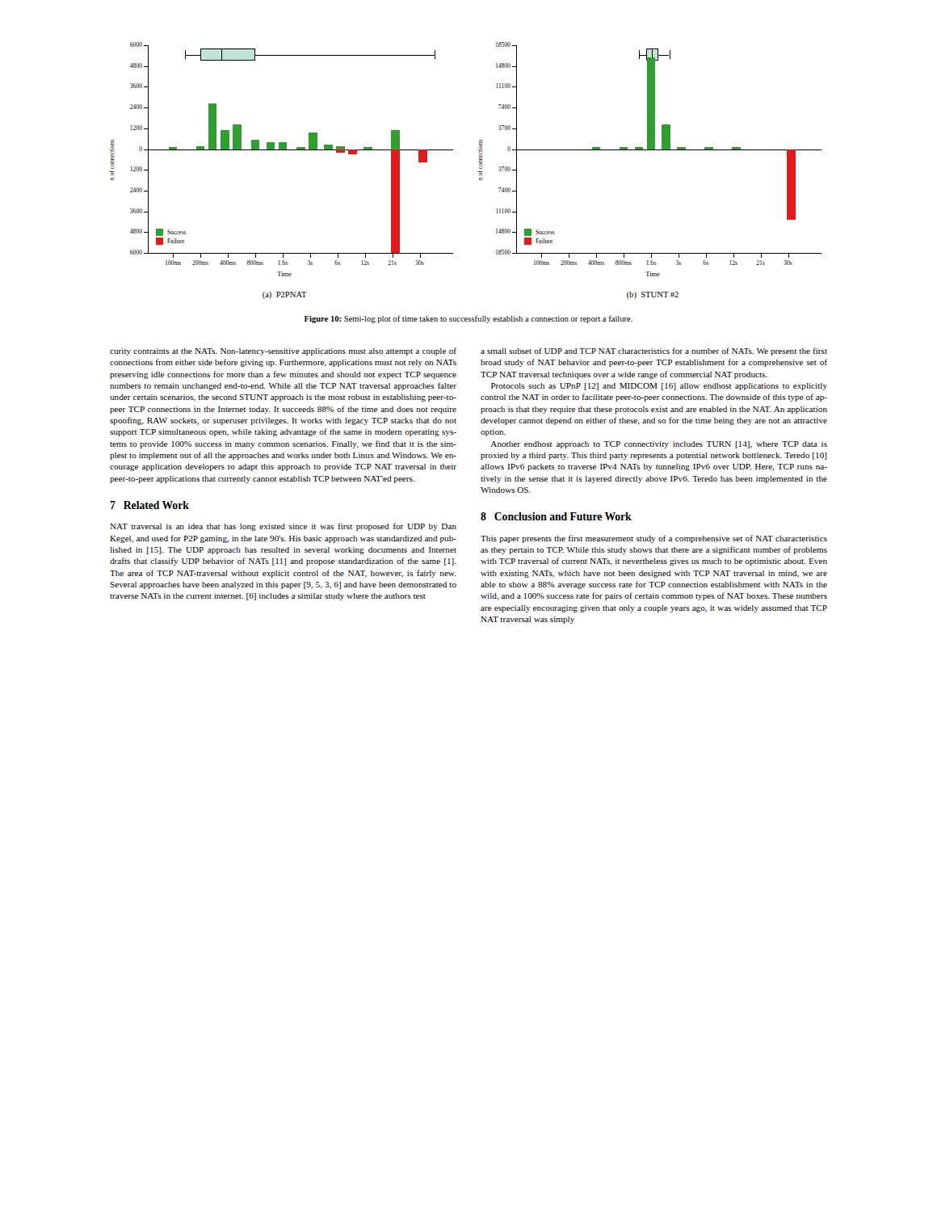n of connections
6000
4800
3600
2400
1200
0
1200
2400
3600
4800
6000
100ms
200ms
400ms
800ms
1.6s
3s
6s
12s
21s
30s
Success
Failure
Time
(a) P2PNAT
n of connections
18500
14800
11100
7400
3700
0
3700
7400
11100
14800
18500
100ms
200ms
400ms
800ms
1.6s
3s
6s
12s
21s
30s
Success
Failure
Time
(b) STUNT #2
Figure 10: Semi-log plot of time taken to successfully establish a connection or report a failure.
curity contraints at the NATs. Non-latency-sensitive applications must also attempt a couple of connections from either side before giving up. Furthermore, applications must not rely on NATs preserving idle connections for more than a few minutes and should not expect TCP sequence numbers to remain unchanged end-to-end. While all the TCP NAT traversal approaches falter under certain scenarios, the second STUNT approach is the most robust in establishing peer-to-peer TCP connections in the Internet today. It succeeds 88% of the time and does not require spoofing, RAW sockets, or superuser privileges. It works with legacy TCP stacks that do not support TCP simultaneous open, while taking advantage of the same in modern operating systems to provide 100% success in many common scenarios. Finally, we find that it is the simplest to implement out of all the approaches and works under both Linux and Windows. We encourage application developers to adapt this approach to provide TCP NAT traversal in their peer-to-peer applications that currently cannot establish TCP between NAT'ed peers.
7 Related Work
NAT traversal is an idea that has long existed since it was first proposed for UDP by Dan Kegel, and used for P2P gaming, in the late 90's. His basic approach was standardized and published in [15]. The UDP approach has resulted in several working documents and Internet drafts that classify UDP behavior of NATs [11] and propose standardization of the same [1]. The area of TCP NAT-traversal without explicit control of the NAT, however, is fairly new. Several approaches have been analyzed in this paper [9, 5, 3, 6] and have been demonstrated to traverse NATs in the current internet. [6] includes a similar study where the authors test
a small subset of UDP and TCP NAT characteristics for a number of NATs. We present the first broad study of NAT behavior and peer-to-peer TCP establishment for a comprehensive set of TCP NAT traversal techniques over a wide range of commercial NAT products.
Protocols such as UPnP [12] and MIDCOM [16] allow endhost applications to explicitly control the NAT in order to facilitate peer-to-peer connections. The downside of this type of approach is that they require that these protocols exist and are enabled in the NAT. An application developer cannot depend on either of these, and so for the time being they are not an attractive option.
Another endhost approach to TCP connectivity includes TURN [14], where TCP data is proxied by a third party. This third party represents a potential network bottleneck. Teredo [10] allows IPv6 packets to traverse IPv4 NATs by tunneling IPv6 over UDP. Here, TCP runs natively in the sense that it is layered directly above IPv6. Teredo has been implemented in the Windows OS.
8 Conclusion and Future Work
This paper presents the first measurement study of a comprehensive set of NAT characteristics as they pertain to TCP. While this study shows that there are a significant number of problems with TCP traversal of current NATs, it nevertheless gives us much to be optimistic about. Even with existing NATs, which have not been designed with TCP NAT traversal in mind, we are able to show a 88% average success rate for TCP connection establishment with NATs in the wild, and a 100% success rate for pairs of certain common types of NAT boxes. These numbers are especially encouraging given that only a couple years ago, it was widely assumed that TCP NAT traversal was simply